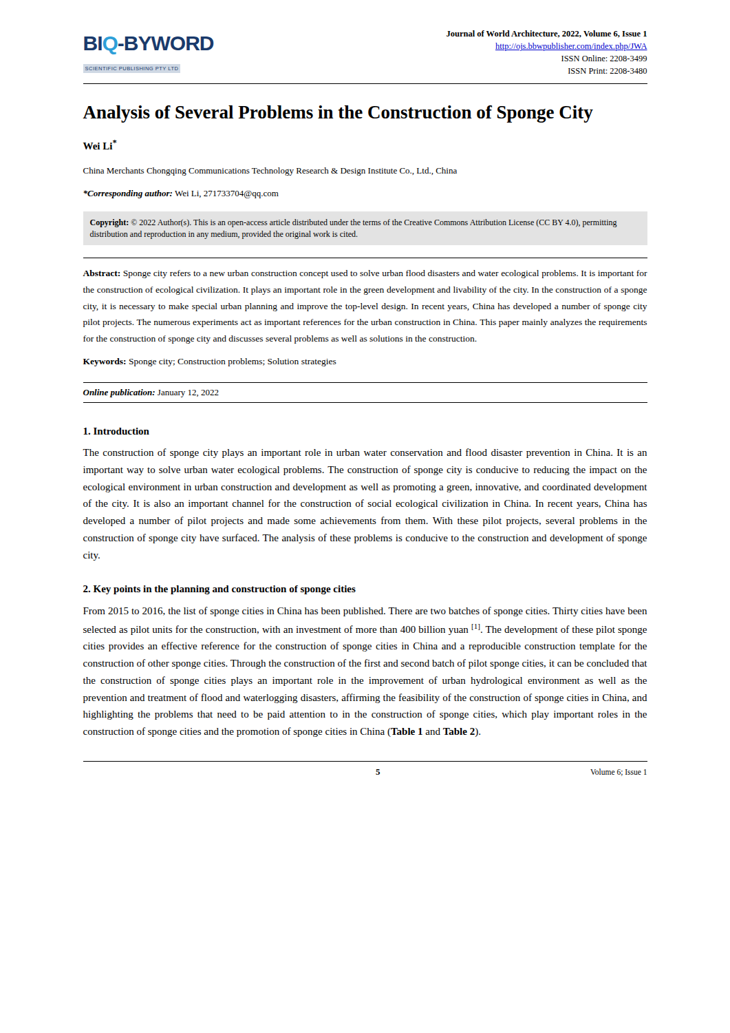BIQ-BYWORD
SCIENTIFIC PUBLISHING PTY LTD
Journal of World Architecture, 2022, Volume 6, Issue 1
http://ojs.bbwpublisher.com/index.php/JWA
ISSN Online: 2208-3499
ISSN Print: 2208-3480
Analysis of Several Problems in the Construction of Sponge City
Wei Li*
China Merchants Chongqing Communications Technology Research & Design Institute Co., Ltd., China
*Corresponding author: Wei Li, 271733704@qq.com
Copyright: © 2022 Author(s). This is an open-access article distributed under the terms of the Creative Commons Attribution License (CC BY 4.0), permitting distribution and reproduction in any medium, provided the original work is cited.
Abstract: Sponge city refers to a new urban construction concept used to solve urban flood disasters and water ecological problems. It is important for the construction of ecological civilization. It plays an important role in the green development and livability of the city. In the construction of a sponge city, it is necessary to make special urban planning and improve the top-level design. In recent years, China has developed a number of sponge city pilot projects. The numerous experiments act as important references for the urban construction in China. This paper mainly analyzes the requirements for the construction of sponge city and discusses several problems as well as solutions in the construction.
Keywords: Sponge city; Construction problems; Solution strategies
Online publication: January 12, 2022
1. Introduction
The construction of sponge city plays an important role in urban water conservation and flood disaster prevention in China. It is an important way to solve urban water ecological problems. The construction of sponge city is conducive to reducing the impact on the ecological environment in urban construction and development as well as promoting a green, innovative, and coordinated development of the city. It is also an important channel for the construction of social ecological civilization in China. In recent years, China has developed a number of pilot projects and made some achievements from them. With these pilot projects, several problems in the construction of sponge city have surfaced. The analysis of these problems is conducive to the construction and development of sponge city.
2. Key points in the planning and construction of sponge cities
From 2015 to 2016, the list of sponge cities in China has been published. There are two batches of sponge cities. Thirty cities have been selected as pilot units for the construction, with an investment of more than 400 billion yuan [1]. The development of these pilot sponge cities provides an effective reference for the construction of sponge cities in China and a reproducible construction template for the construction of other sponge cities. Through the construction of the first and second batch of pilot sponge cities, it can be concluded that the construction of sponge cities plays an important role in the improvement of urban hydrological environment as well as the prevention and treatment of flood and waterlogging disasters, affirming the feasibility of the construction of sponge cities in China, and highlighting the problems that need to be paid attention to in the construction of sponge cities, which play important roles in the construction of sponge cities and the promotion of sponge cities in China (Table 1 and Table 2).
5
Volume 6; Issue 1